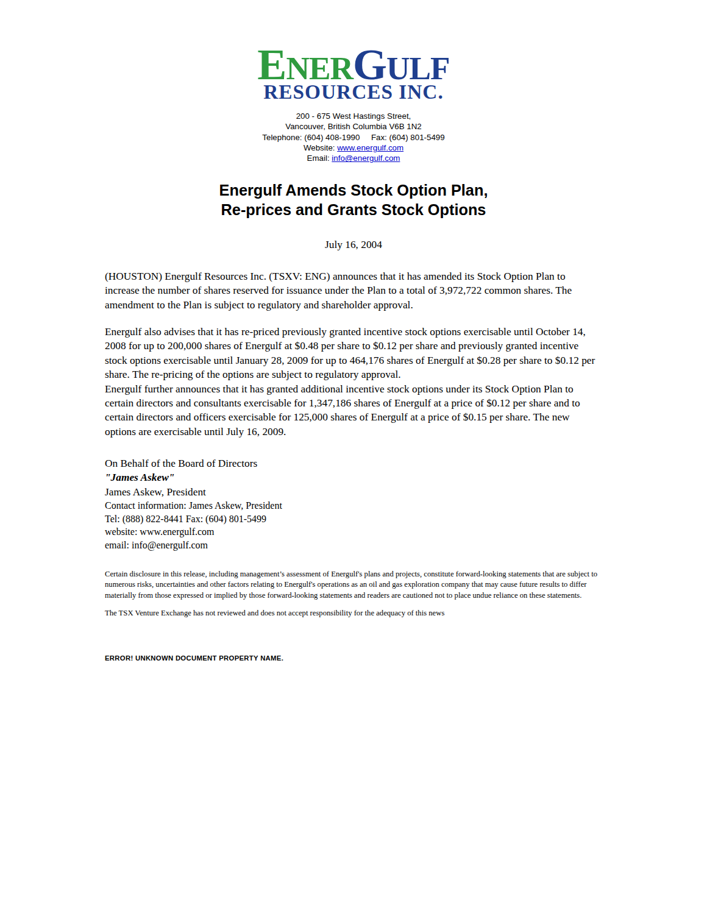ENER GULF
RESOURCES INC.
200 - 675 West Hastings Street,
Vancouver, British Columbia V6B 1N2
Telephone: (604) 408-1990 Fax: (604) 801-5499
Website: www.energulf.com
Email: info@energulf.com
Energulf Amends Stock Option Plan,
Re-prices and Grants Stock Options
July 16, 2004
(HOUSTON) Energulf Resources Inc. (TSXV: ENG) announces that it has amended its Stock Option Plan to increase the number of shares reserved for issuance under the Plan to a total of 3,972,722 common shares. The amendment to the Plan is subject to regulatory and shareholder approval.
Energulf also advises that it has re-priced previously granted incentive stock options exercisable until October 14, 2008 for up to 200,000 shares of Energulf at $0.48 per share to $0.12 per share and previously granted incentive stock options exercisable until January 28, 2009 for up to 464,176 shares of Energulf at $0.28 per share to $0.12 per share. The re-pricing of the options are subject to regulatory approval.
Energulf further announces that it has granted additional incentive stock options under its Stock Option Plan to certain directors and consultants exercisable for 1,347,186 shares of Energulf at a price of $0.12 per share and to certain directors and officers exercisable for 125,000 shares of Energulf at a price of $0.15 per share. The new options are exercisable until July 16, 2009.
On Behalf of the Board of Directors
"James Askew"
James Askew, President
Contact information: James Askew, President
Tel: (888) 822-8441 Fax: (604) 801-5499
website: www.energulf.com
email: info@energulf.com
Certain disclosure in this release, including management’s assessment of Energulf's plans and projects, constitute forward-looking statements that are subject to numerous risks, uncertainties and other factors relating to Energulf's operations as an oil and gas exploration company that may cause future results to differ materially from those expressed or implied by those forward-looking statements and readers are cautioned not to place undue reliance on these statements.
The TSX Venture Exchange has not reviewed and does not accept responsibility for the adequacy of this news
ERROR! UNKNOWN DOCUMENT PROPERTY NAME.